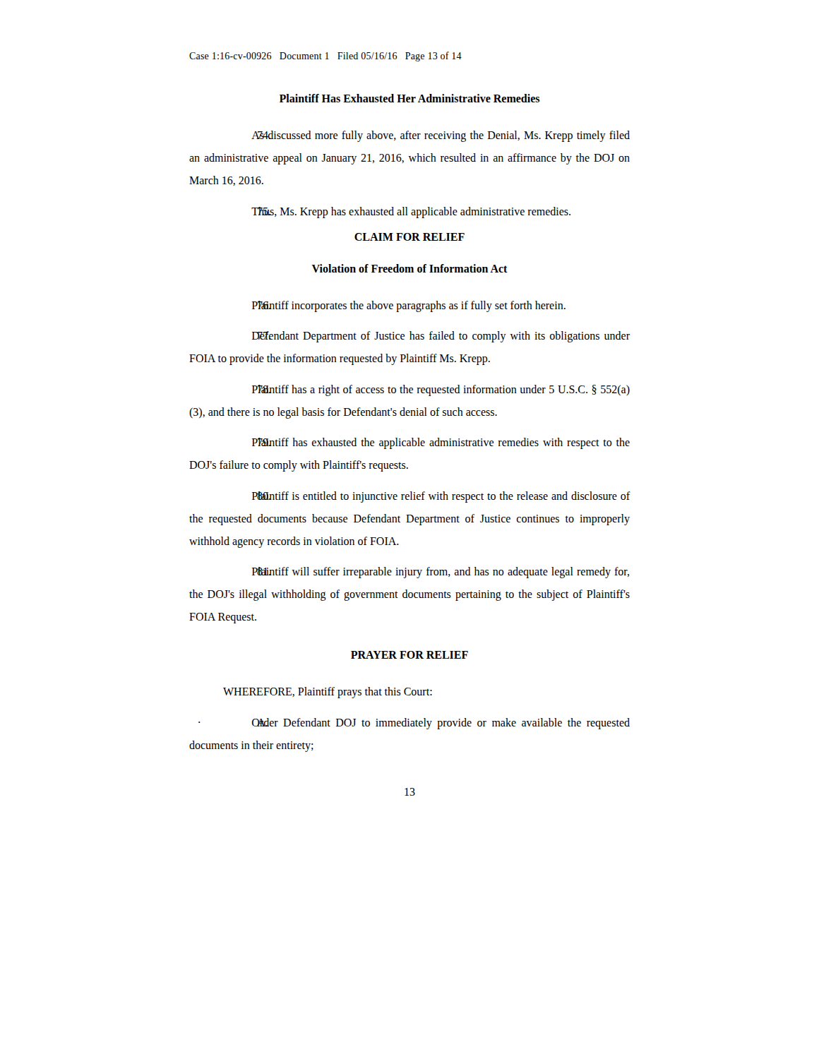Case 1:16-cv-00926 Document 1 Filed 05/16/16 Page 13 of 14
Plaintiff Has Exhausted Her Administrative Remedies
74. As discussed more fully above, after receiving the Denial, Ms. Krepp timely filed an administrative appeal on January 21, 2016, which resulted in an affirmance by the DOJ on March 16, 2016.
75. Thus, Ms. Krepp has exhausted all applicable administrative remedies.
CLAIM FOR RELIEF
Violation of Freedom of Information Act
76. Plaintiff incorporates the above paragraphs as if fully set forth herein.
77. Defendant Department of Justice has failed to comply with its obligations under FOIA to provide the information requested by Plaintiff Ms. Krepp.
78. Plaintiff has a right of access to the requested information under 5 U.S.C. § 552(a)(3), and there is no legal basis for Defendant's denial of such access.
79. Plaintiff has exhausted the applicable administrative remedies with respect to the DOJ's failure to comply with Plaintiff's requests.
80. Plaintiff is entitled to injunctive relief with respect to the release and disclosure of the requested documents because Defendant Department of Justice continues to improperly withhold agency records in violation of FOIA.
81. Plaintiff will suffer irreparable injury from, and has no adequate legal remedy for, the DOJ's illegal withholding of government documents pertaining to the subject of Plaintiff's FOIA Request.
PRAYER FOR RELIEF
WHEREFORE, Plaintiff prays that this Court:
·A. Order Defendant DOJ to immediately provide or make available the requested documents in their entirety;
13